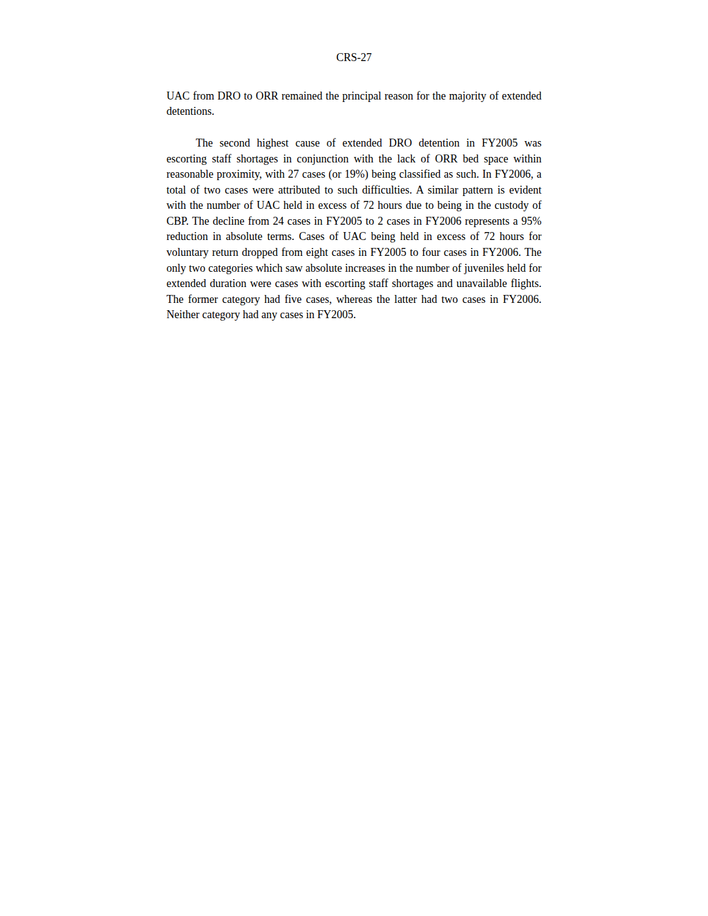CRS-27
UAC from DRO to ORR remained the principal reason for the majority of extended detentions.
The second highest cause of extended DRO detention in FY2005 was escorting staff shortages in conjunction with the lack of ORR bed space within reasonable proximity, with 27 cases (or 19%) being classified as such. In FY2006, a total of two cases were attributed to such difficulties. A similar pattern is evident with the number of UAC held in excess of 72 hours due to being in the custody of CBP. The decline from 24 cases in FY2005 to 2 cases in FY2006 represents a 95% reduction in absolute terms. Cases of UAC being held in excess of 72 hours for voluntary return dropped from eight cases in FY2005 to four cases in FY2006. The only two categories which saw absolute increases in the number of juveniles held for extended duration were cases with escorting staff shortages and unavailable flights. The former category had five cases, whereas the latter had two cases in FY2006. Neither category had any cases in FY2005.